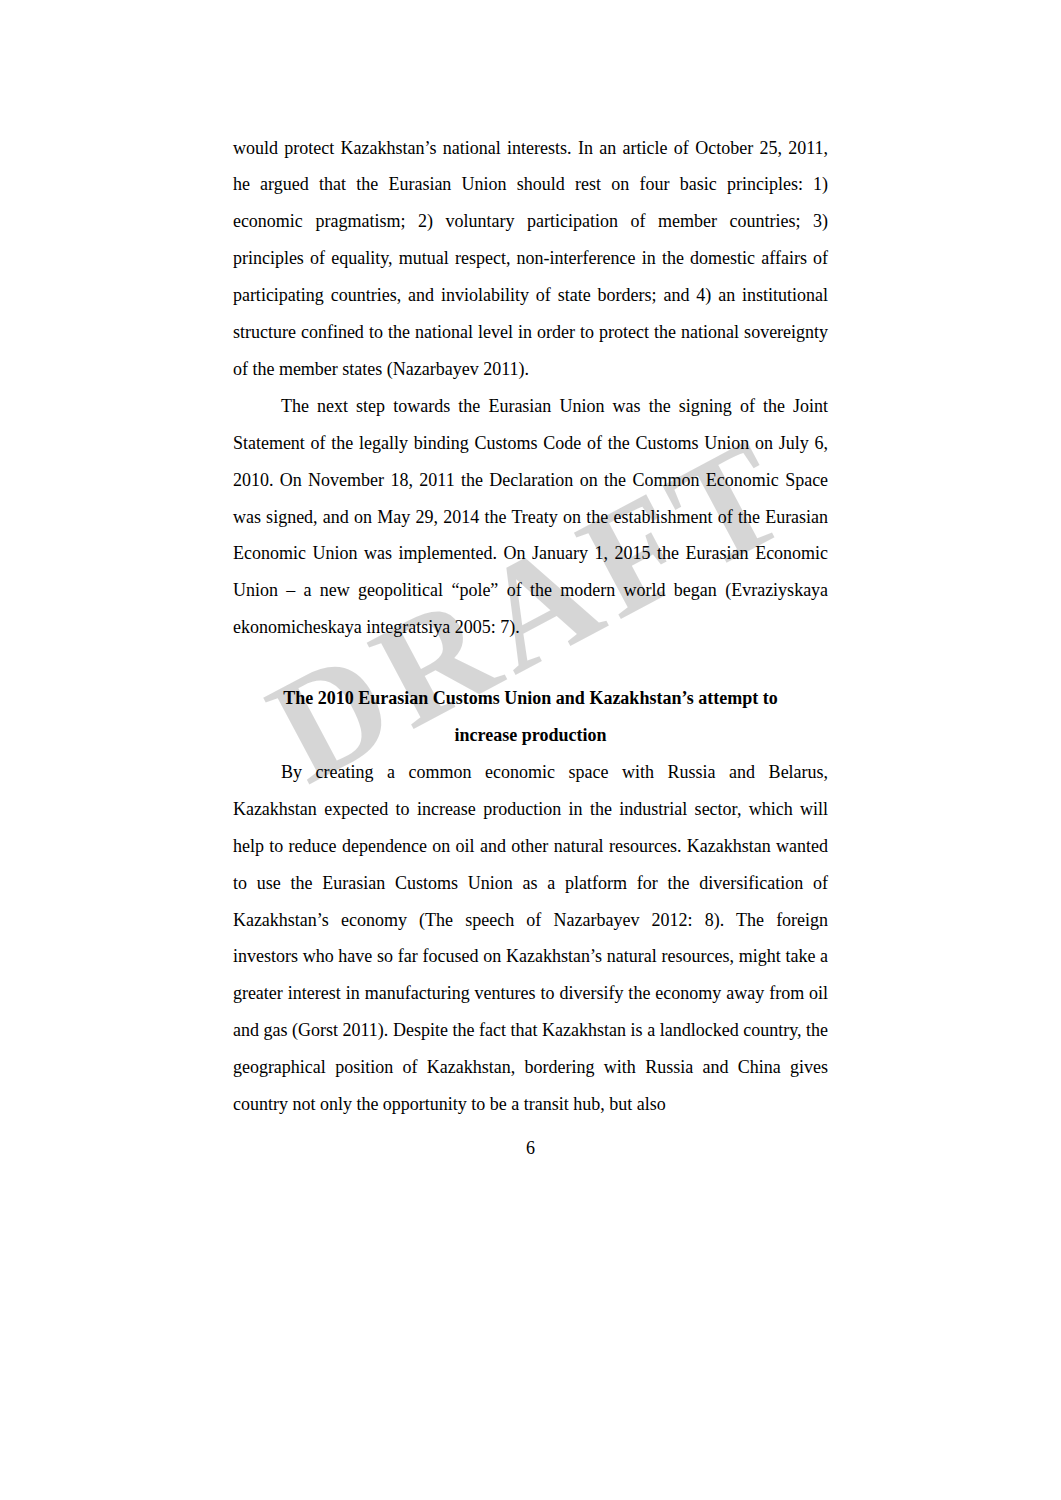DRAFT
would protect Kazakhstan’s national interests. In an article of October 25, 2011, he argued that the Eurasian Union should rest on four basic principles: 1) economic pragmatism; 2) voluntary participation of member countries; 3) principles of equality, mutual respect, non-interference in the domestic affairs of participating countries, and inviolability of state borders; and 4) an institutional structure confined to the national level in order to protect the national sovereignty of the member states (Nazarbayev 2011).
The next step towards the Eurasian Union was the signing of the Joint Statement of the legally binding Customs Code of the Customs Union on July 6, 2010. On November 18, 2011 the Declaration on the Common Economic Space was signed, and on May 29, 2014 the Treaty on the establishment of the Eurasian Economic Union was implemented. On January 1, 2015 the Eurasian Economic Union – a new geopolitical “pole” of the modern world began (Evraziyskaya ekonomicheskaya integratsiya 2005: 7).
The 2010 Eurasian Customs Union and Kazakhstan’s attempt to increase production
By creating a common economic space with Russia and Belarus, Kazakhstan expected to increase production in the industrial sector, which will help to reduce dependence on oil and other natural resources. Kazakhstan wanted to use the Eurasian Customs Union as a platform for the diversification of Kazakhstan’s economy (The speech of Nazarbayev 2012: 8). The foreign investors who have so far focused on Kazakhstan’s natural resources, might take a greater interest in manufacturing ventures to diversify the economy away from oil and gas (Gorst 2011). Despite the fact that Kazakhstan is a landlocked country, the geographical position of Kazakhstan, bordering with Russia and China gives country not only the opportunity to be a transit hub, but also
6